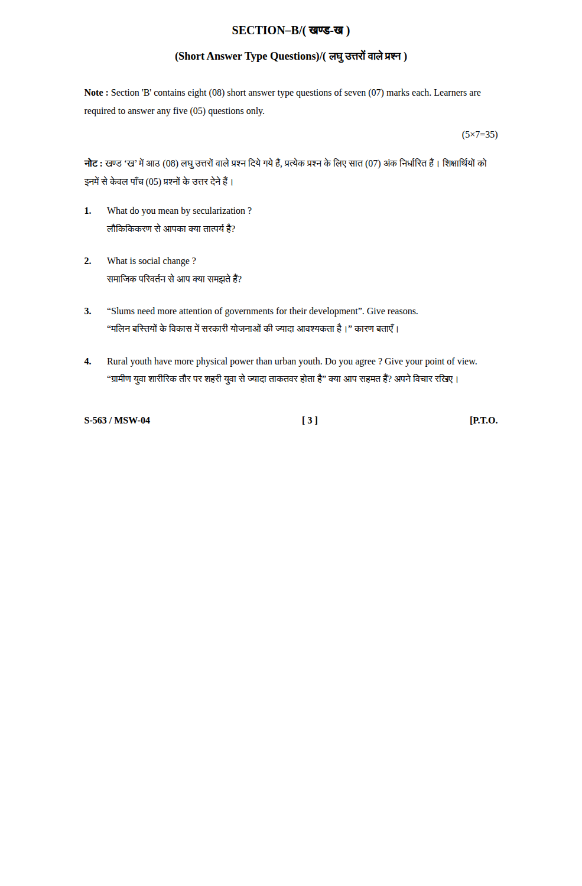SECTION–B/( खण्ड-ख )
(Short Answer Type Questions)/( लघु उत्तरों वाले प्रश्न )
Note : Section 'B' contains eight (08) short answer type questions of seven (07) marks each. Learners are required to answer any five (05) questions only.
(5×7=35)
नोट : खण्ड ‘ख’ में आठ (08) लघु उत्तरों वाले प्रश्न दिये गये हैं, प्रत्येक प्रश्न के लिए सात (07) अंक निर्धारित हैं। शिक्षार्थियों को इनमें से केवल पाँच (05) प्रश्नों के उत्तर देने हैं।
What do you mean by secularization ? लौकिकिकरण से आपका क्या तात्पर्य है?
What is social change ? समाजिक परिवर्तन से आप क्या समझते हैं?
“Slums need more attention of governments for their development”. Give reasons. “मलिन बस्तियों के विकास में सरकारी योजनाओं की ज्यादा आवश्यकता है।” कारण बताएँ।
Rural youth have more physical power than urban youth. Do you agree ? Give your point of view. “ग्रामीण युवा शारीरिक तौर पर शहरी युवा से ज्यादा ताकतवर होता है” क्या आप सहमत हैं? अपने विचार रखिए।
S-563 / MSW-04 [ 3 ] [P.T.O.